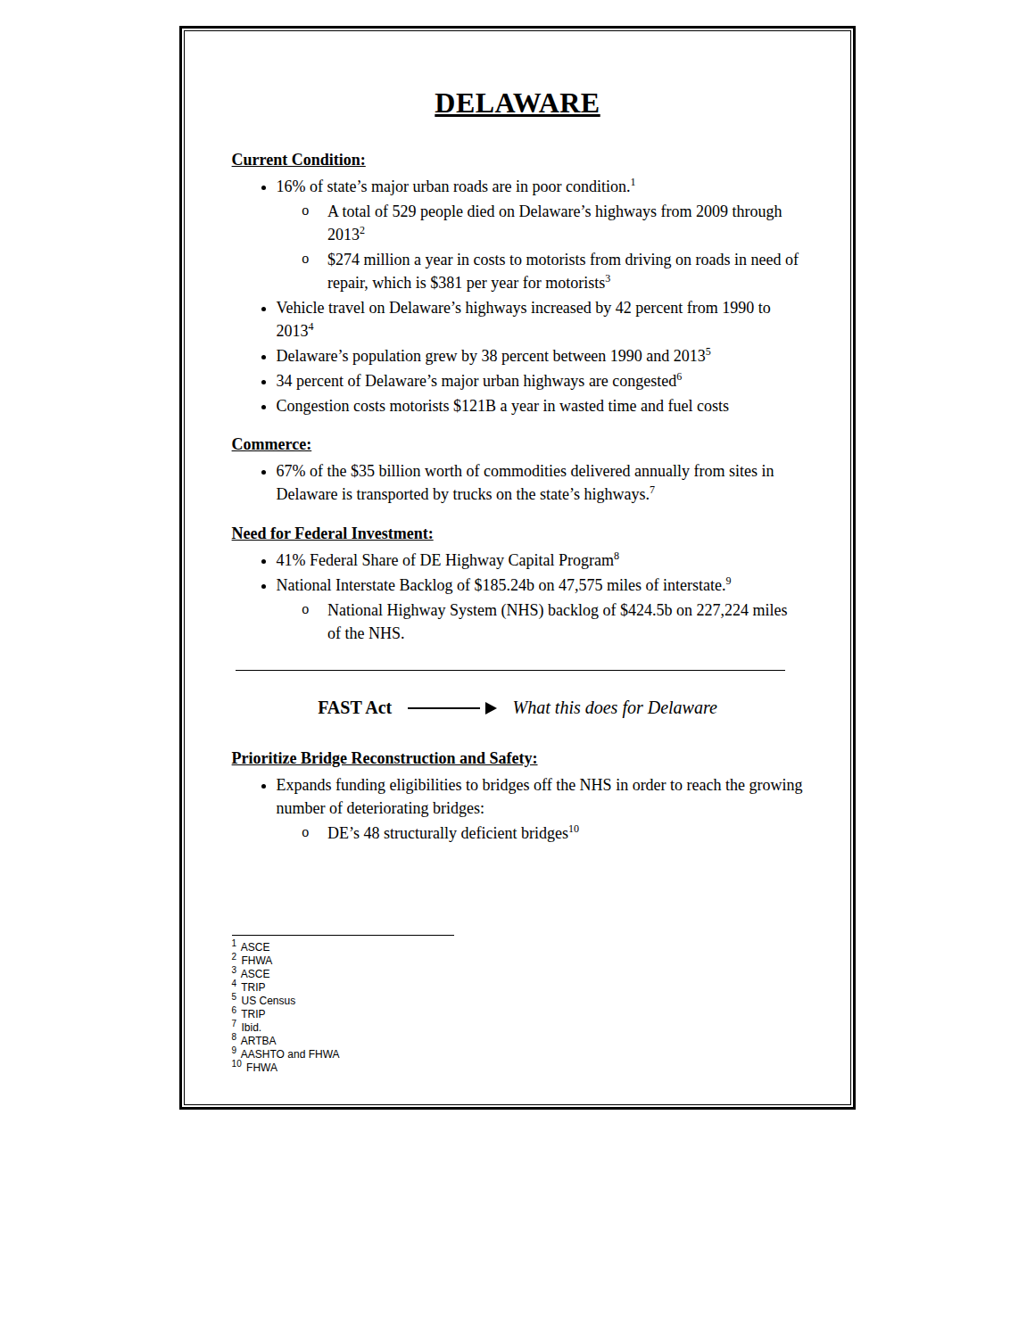DELAWARE
Current Condition:
16% of state’s major urban roads are in poor condition.1
A total of 529 people died on Delaware’s highways from 2009 through 20132
$274 million a year in costs to motorists from driving on roads in need of repair, which is $381 per year for motorists3
Vehicle travel on Delaware’s highways increased by 42 percent from 1990 to 20134
Delaware’s population grew by 38 percent between 1990 and 20135
34 percent of Delaware’s major urban highways are congested6
Congestion costs motorists $121B a year in wasted time and fuel costs
Commerce:
67% of the $35 billion worth of commodities delivered annually from sites in Delaware is transported by trucks on the state’s highways.7
Need for Federal Investment:
41% Federal Share of DE Highway Capital Program8
National Interstate Backlog of $185.24b on 47,575 miles of interstate.9
National Highway System (NHS) backlog of $424.5b on 227,224 miles of the NHS.
FAST Act What this does for Delaware
Prioritize Bridge Reconstruction and Safety:
Expands funding eligibilities to bridges off the NHS in order to reach the growing number of deteriorating bridges:
DE’s 48 structurally deficient bridges10
1 ASCE
2 FHWA
3 ASCE
4 TRIP
5 US Census
6 TRIP
7 Ibid.
8 ARTBA
9 AASHTO and FHWA
10 FHWA